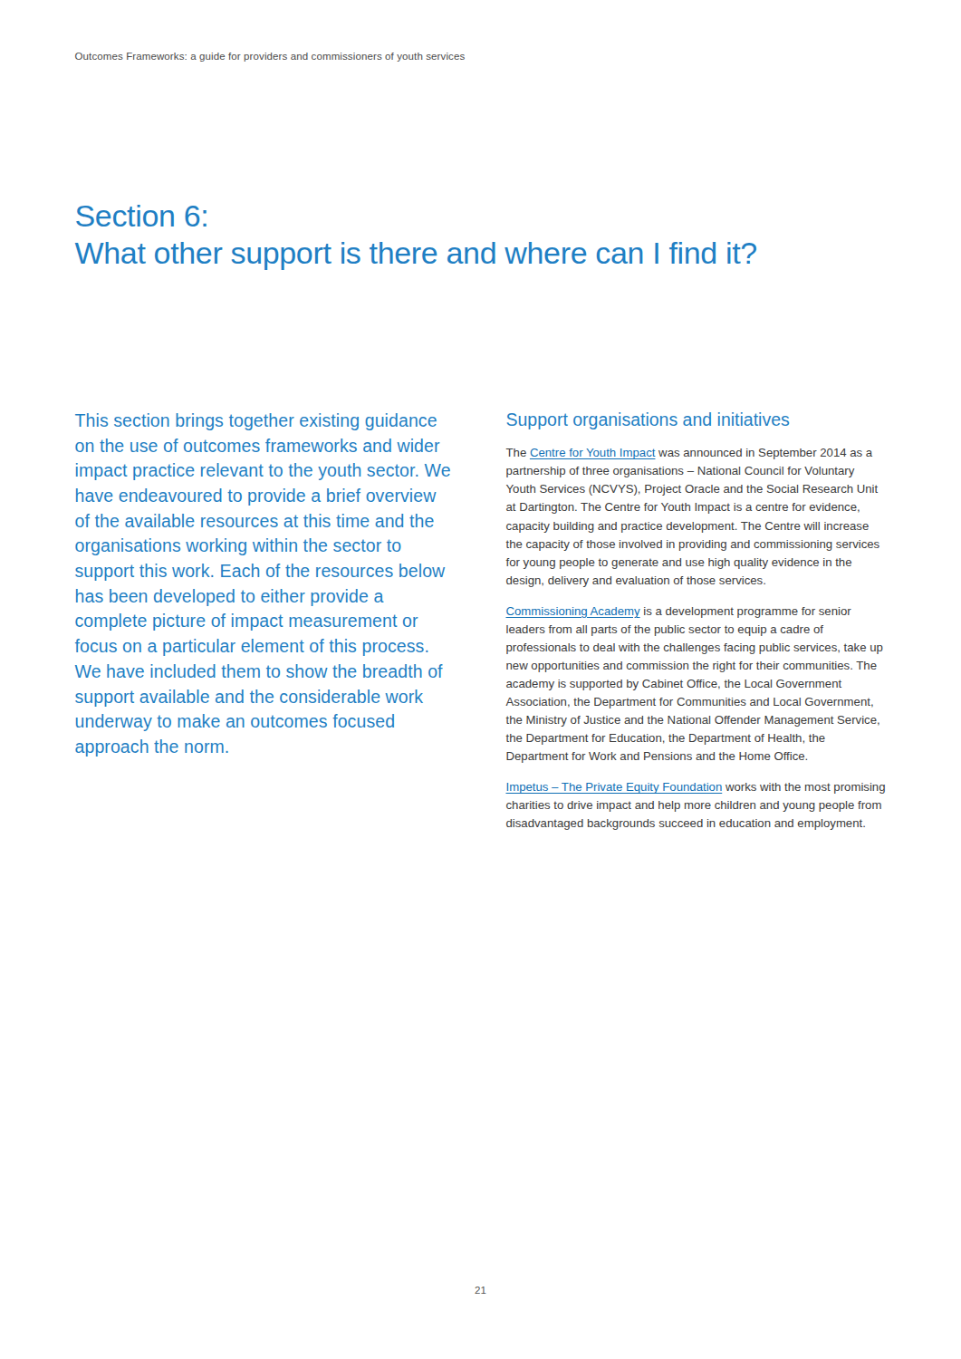Outcomes Frameworks: a guide for providers and commissioners of youth services
Section 6:
What other support is there and where can I find it?
This section brings together existing guidance on the use of outcomes frameworks and wider impact practice relevant to the youth sector. We have endeavoured to provide a brief overview of the available resources at this time and the organisations working within the sector to support this work. Each of the resources below has been developed to either provide a complete picture of impact measurement or focus on a particular element of this process. We have included them to show the breadth of support available and the considerable work underway to make an outcomes focused approach the norm.
Support organisations and initiatives
The Centre for Youth Impact was announced in September 2014 as a partnership of three organisations – National Council for Voluntary Youth Services (NCVYS), Project Oracle and the Social Research Unit at Dartington. The Centre for Youth Impact is a centre for evidence, capacity building and practice development. The Centre will increase the capacity of those involved in providing and commissioning services for young people to generate and use high quality evidence in the design, delivery and evaluation of those services.
Commissioning Academy is a development programme for senior leaders from all parts of the public sector to equip a cadre of professionals to deal with the challenges facing public services, take up new opportunities and commission the right for their communities. The academy is supported by Cabinet Office, the Local Government Association, the Department for Communities and Local Government, the Ministry of Justice and the National Offender Management Service, the Department for Education, the Department of Health, the Department for Work and Pensions and the Home Office.
Impetus – The Private Equity Foundation works with the most promising charities to drive impact and help more children and young people from disadvantaged backgrounds succeed in education and employment.
21